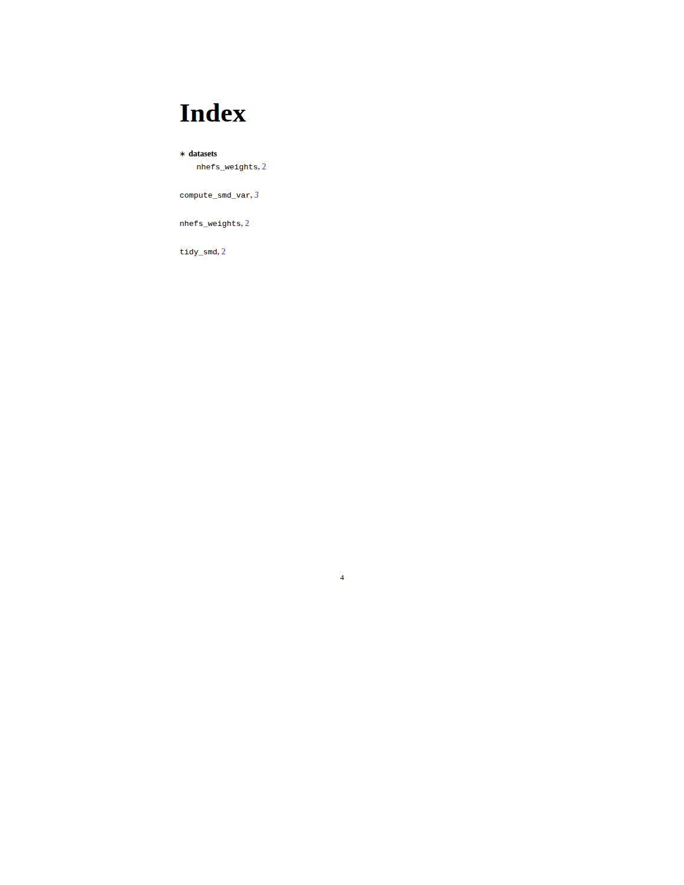Index
∗ datasets
nhefs_weights, 2
compute_smd_var, 3
nhefs_weights, 2
tidy_smd, 2
4